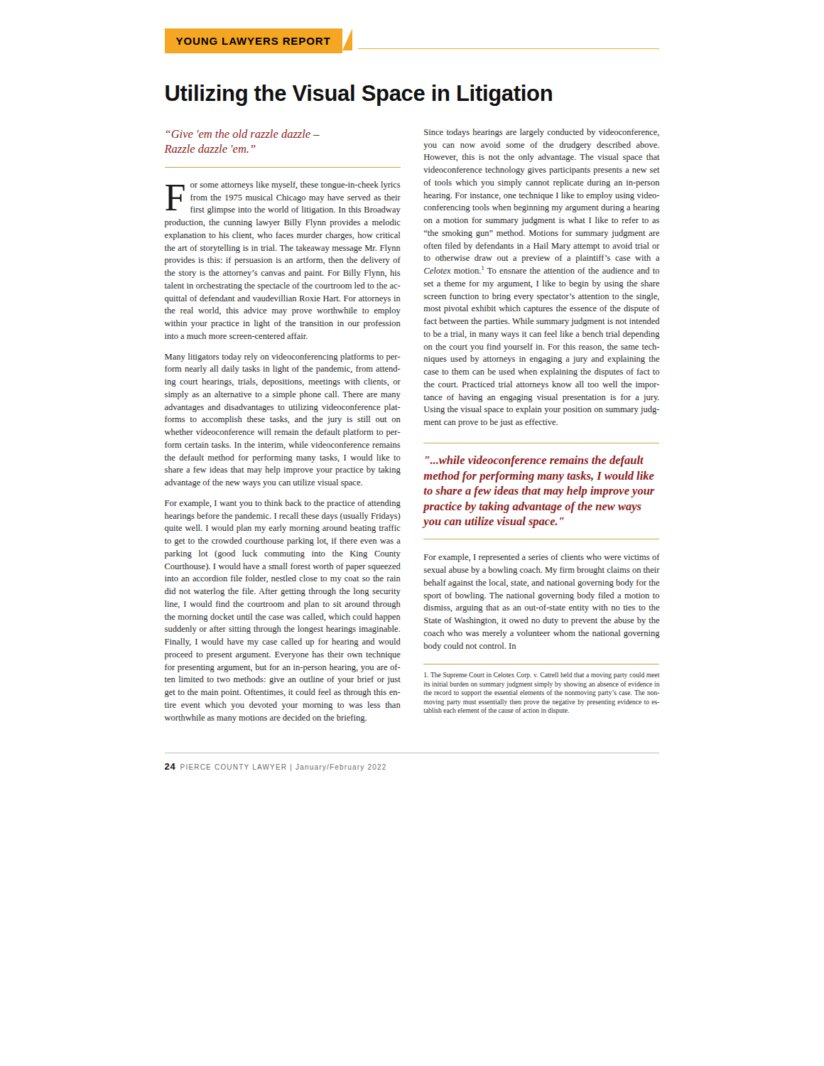YOUNG LAWYERS REPORT
Utilizing the Visual Space in Litigation
“Give 'em the old razzle dazzle –
Razzle dazzle 'em.”
For some attorneys like myself, these tongue-in-cheek lyrics from the 1975 musical Chicago may have served as their first glimpse into the world of litigation. In this Broadway production, the cunning lawyer Billy Flynn provides a melodic explanation to his client, who faces murder charges, how critical the art of storytelling is in trial. The takeaway message Mr. Flynn provides is this: if persuasion is an artform, then the delivery of the story is the attorney’s canvas and paint. For Billy Flynn, his talent in orchestrating the spectacle of the courtroom led to the acquittal of defendant and vaudevillian Roxie Hart. For attorneys in the real world, this advice may prove worthwhile to employ within your practice in light of the transition in our profession into a much more screen-centered affair.
Many litigators today rely on videoconferencing platforms to perform nearly all daily tasks in light of the pandemic, from attending court hearings, trials, depositions, meetings with clients, or simply as an alternative to a simple phone call. There are many advantages and disadvantages to utilizing videoconference platforms to accomplish these tasks, and the jury is still out on whether videoconference will remain the default platform to perform certain tasks. In the interim, while videoconference remains the default method for performing many tasks, I would like to share a few ideas that may help improve your practice by taking advantage of the new ways you can utilize visual space.
For example, I want you to think back to the practice of attending hearings before the pandemic. I recall these days (usually Fridays) quite well. I would plan my early morning around beating traffic to get to the crowded courthouse parking lot, if there even was a parking lot (good luck commuting into the King County Courthouse). I would have a small forest worth of paper squeezed into an accordion file folder, nestled close to my coat so the rain did not waterlog the file. After getting through the long security line, I would find the courtroom and plan to sit around through the morning docket until the case was called, which could happen suddenly or after sitting through the longest hearings imaginable. Finally, I would have my case called up for hearing and would proceed to present argument. Everyone has their own technique for presenting argument, but for an in-person hearing, you are often limited to two methods: give an outline of your brief or just get to the main point. Oftentimes, it could feel as through this entire event which you devoted your morning to was less than worthwhile as many motions are decided on the briefing.
Since todays hearings are largely conducted by videoconference, you can now avoid some of the drudgery described above. However, this is not the only advantage. The visual space that videoconference technology gives participants presents a new set of tools which you simply cannot replicate during an in-person hearing. For instance, one technique I like to employ using videoconferencing tools when beginning my argument during a hearing on a motion for summary judgment is what I like to refer to as “the smoking gun” method. Motions for summary judgment are often filed by defendants in a Hail Mary attempt to avoid trial or to otherwise draw out a preview of a plaintiff’s case with a Celotex motion.1 To ensnare the attention of the audience and to set a theme for my argument, I like to begin by using the share screen function to bring every spectator’s attention to the single, most pivotal exhibit which captures the essence of the dispute of fact between the parties. While summary judgment is not intended to be a trial, in many ways it can feel like a bench trial depending on the court you find yourself in. For this reason, the same techniques used by attorneys in engaging a jury and explaining the case to them can be used when explaining the disputes of fact to the court. Practiced trial attorneys know all too well the importance of having an engaging visual presentation is for a jury. Using the visual space to explain your position on summary judgment can prove to be just as effective.
"...while videoconference remains the default method for performing many tasks, I would like to share a few ideas that may help improve your practice by taking advantage of the new ways you can utilize visual space."
For example, I represented a series of clients who were victims of sexual abuse by a bowling coach. My firm brought claims on their behalf against the local, state, and national governing body for the sport of bowling. The national governing body filed a motion to dismiss, arguing that as an out-of-state entity with no ties to the State of Washington, it owed no duty to prevent the abuse by the coach who was merely a volunteer whom the national governing body could not control. In
1. The Supreme Court in Celotex Corp. v. Catrell held that a moving party could meet its initial burden on summary judgment simply by showing an absence of evidence in the record to support the essential elements of the nonmoving party’s case. The nonmoving party must essentially then prove the negative by presenting evidence to establish each element of the cause of action in dispute.
24 PIERCE COUNTY LAWYER | January/February 2022